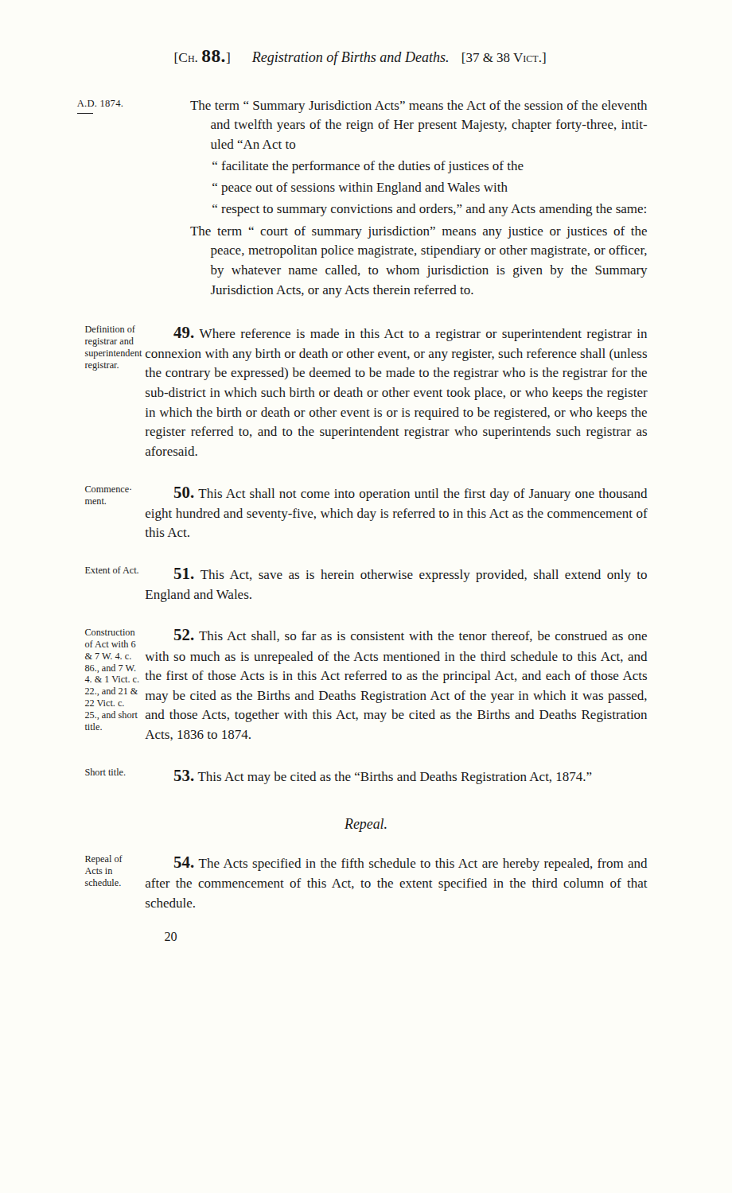[Ch. 88.] Registration of Births and Deaths. [37 & 38 Vict.]
A.D. 1874.
The term “ Summary Jurisdiction Acts” means the Act of the session of the eleventh and twelfth years of the reign of Her present Majesty, chapter forty-three, intituled “An Act to
“ facilitate the performance of the duties of justices of the
“ peace out of sessions within England and Wales with
“ respect to summary convictions and orders,” and any Acts amending the same:
The term “ court of summary jurisdiction” means any justice or justices of the peace, metropolitan police magistrate, stipendiary or other magistrate, or officer, by whatever name called, to whom jurisdiction is given by the Summary Jurisdiction Acts, or any Acts therein referred to.
Definition of registrar and superintendent registrar.
49. Where reference is made in this Act to a registrar or superintendent registrar in connexion with any birth or death or other event, or any register, such reference shall (unless the contrary be expressed) be deemed to be made to the registrar who is the registrar for the sub-district in which such birth or death or other event took place, or who keeps the register in which the birth or death or other event is or is required to be registered, or who keeps the register referred to, and to the superintendent registrar who superintends such registrar as aforesaid.
Commence·
ment.
50. This Act shall not come into operation until the first day of January one thousand eight hundred and seventy-five, which day is referred to in this Act as the commencement of this Act.
Extent of Act.
51. This Act, save as is herein otherwise expressly provided, shall extend only to England and Wales.
Construction of Act with 6 & 7 W. 4. c. 86., and 7 W. 4. & 1 Vict. c. 22., and 21 & 22 Vict. c. 25., and short title.
52. This Act shall, so far as is consistent with the tenor thereof, be construed as one with so much as is unrepealed of the Acts mentioned in the third schedule to this Act, and the first of those Acts is in this Act referred to as the principal Act, and each of those Acts may be cited as the Births and Deaths Registration Act of the year in which it was passed, and those Acts, together with this Act, may be cited as the Births and Deaths Registration Acts, 1836 to 1874.
Short title.
53. This Act may be cited as the “Births and Deaths Registration Act, 1874.”
Repeal.
Repeal of Acts in schedule.
54. The Acts specified in the fifth schedule to this Act are hereby repealed, from and after the commencement of this Act, to the extent specified in the third column of that schedule.
20